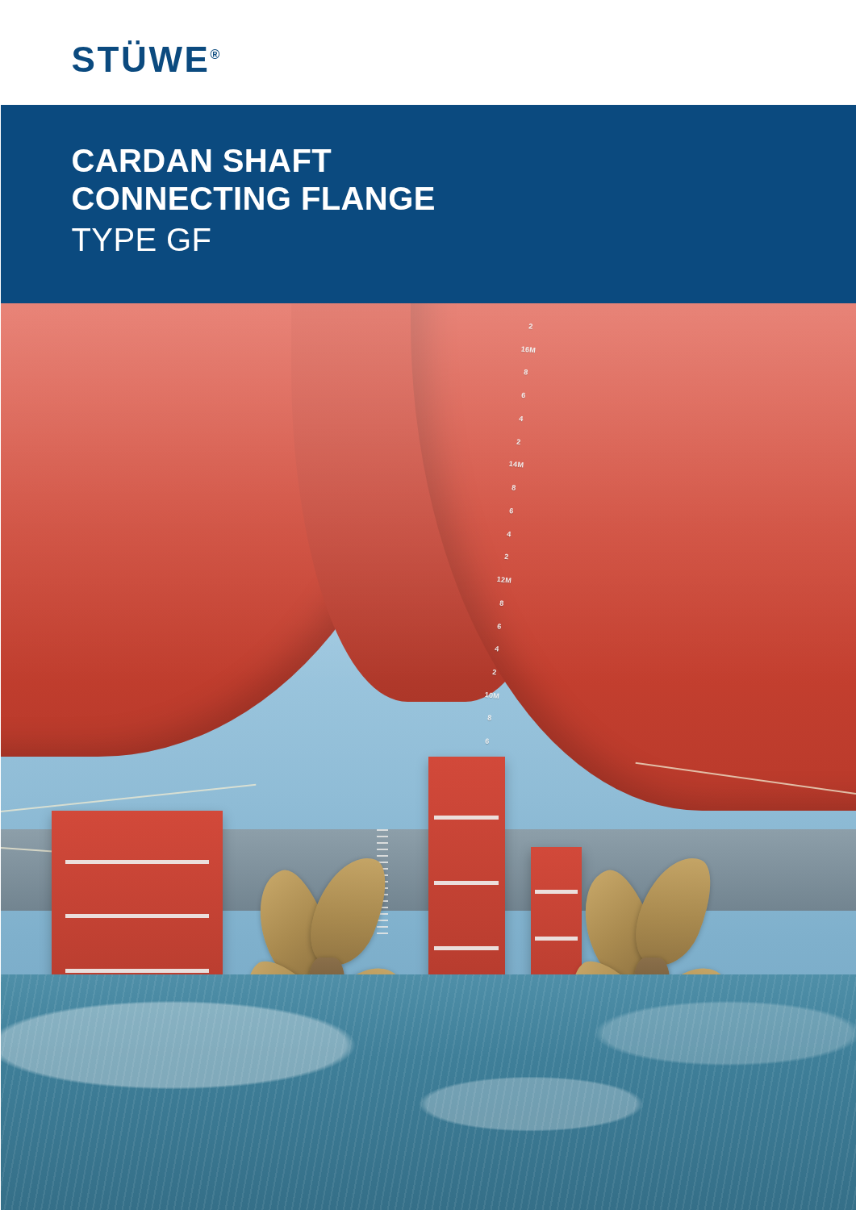STÜWE®
Cardan Shaft
Connecting Flange Type GF
216M 8642 14M 8642 12M 8642 10M 8642
Cover image: ships in dry dock with exposed propellers.